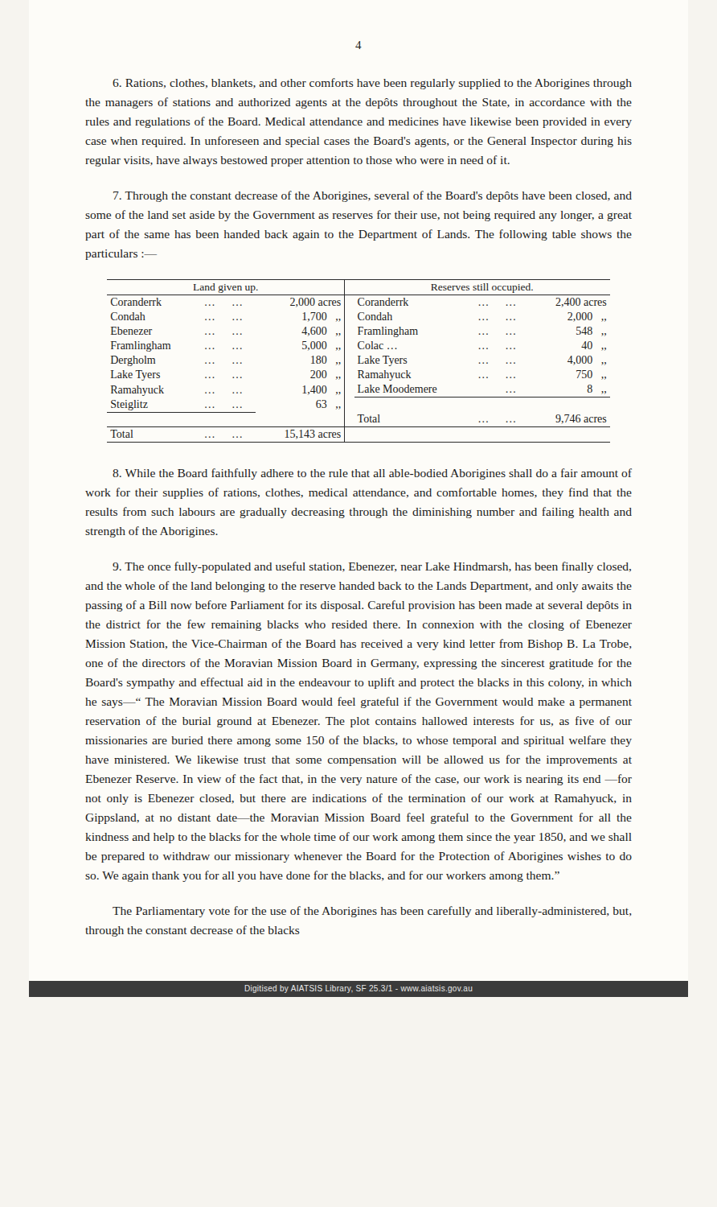4
6. Rations, clothes, blankets, and other comforts have been regularly supplied to the Aborigines through the managers of stations and authorized agents at the depôts throughout the State, in accordance with the rules and regulations of the Board. Medical attendance and medicines have likewise been provided in every case when required. In unforeseen and special cases the Board's agents, or the General Inspector during his regular visits, have always bestowed proper attention to those who were in need of it.
7. Through the constant decrease of the Aborigines, several of the Board's depôts have been closed, and some of the land set aside by the Government as reserves for their use, not being required any longer, a great part of the same has been handed back again to the Department of Lands. The following table shows the particulars :—
| Land given up. | | Reserves still occupied. |
| Coranderrk | … | … | 2,000 acres | | Coranderrk | … | … | 2,400 acres |
| Condah | … | … | 1,700 ,, | | Condah | … | … | 2,000 ,, |
| Ebenezer | … | … | 4,600 ,, | | Framlingham | … | … | 548 ,, |
| Framlingham | … | … | 5,000 ,, | | Colac … | … | … | 40 ,, |
| Dergholm | … | … | 180 ,, | | Lake Tyers | … | … | 4,000 ,, |
| Lake Tyers | … | … | 200 ,, | | Ramahyuck | … | … | 750 ,, |
| Ramahyuck | … | … | 1,400 ,, | | Lake Moodemere | | … | 8 ,, |
| Steiglitz | … | … | 63 ,, | | |
| | | | Total | … | … | 9,746 acres |
| Total | … | … | 15,143 acres | | |
8. While the Board faithfully adhere to the rule that all able-bodied Aborigines shall do a fair amount of work for their supplies of rations, clothes, medical attendance, and comfortable homes, they find that the results from such labours are gradually decreasing through the diminishing number and failing health and strength of the Aborigines.
9. The once fully-populated and useful station, Ebenezer, near Lake Hindmarsh, has been finally closed, and the whole of the land belonging to the reserve handed back to the Lands Department, and only awaits the passing of a Bill now before Parliament for its disposal. Careful provision has been made at several depôts in the district for the few remaining blacks who resided there. In connexion with the closing of Ebenezer Mission Station, the Vice-Chairman of the Board has received a very kind letter from Bishop B. La Trobe, one of the directors of the Moravian Mission Board in Germany, expressing the sincerest gratitude for the Board's sympathy and effectual aid in the endeavour to uplift and protect the blacks in this colony, in which he says—“ The Moravian Mission Board would feel grateful if the Government would make a permanent reservation of the burial ground at Ebenezer. The plot contains hallowed interests for us, as five of our missionaries are buried there among some 150 of the blacks, to whose temporal and spiritual welfare they have ministered. We likewise trust that some compensation will be allowed us for the improvements at Ebenezer Reserve. In view of the fact that, in the very nature of the case, our work is nearing its end —for not only is Ebenezer closed, but there are indications of the termination of our work at Ramahyuck, in Gippsland, at no distant date—the Moravian Mission Board feel grateful to the Government for all the kindness and help to the blacks for the whole time of our work among them since the year 1850, and we shall be prepared to withdraw our missionary whenever the Board for the Protection of Aborigines wishes to do so. We again thank you for all you have done for the blacks, and for our workers among them.”
The Parliamentary vote for the use of the Aborigines has been carefully and liberally-administered, but, through the constant decrease of the blacks
Digitised by AIATSIS Library, SF 25.3/1 - www.aiatsis.gov.au